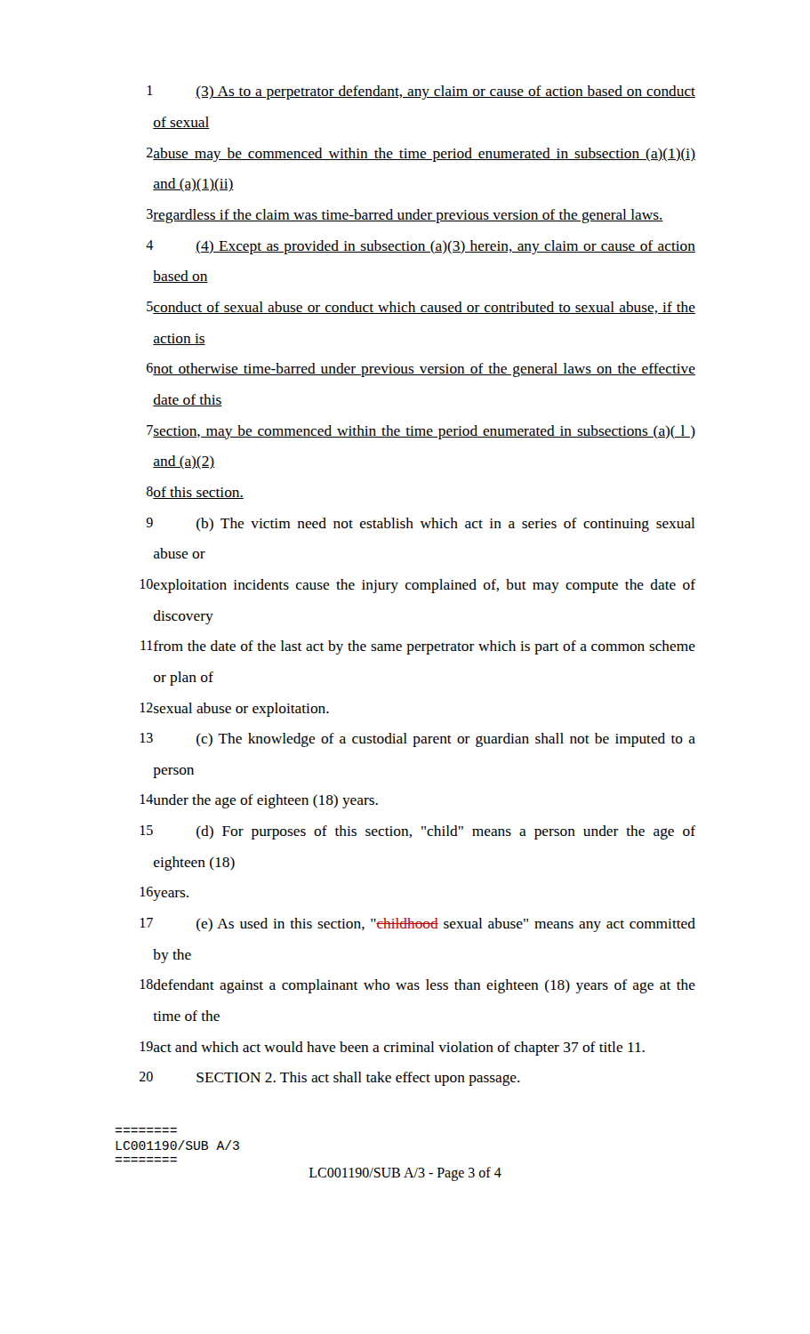| 1 | (3) As to a perpetrator defendant, any claim or cause of action based on conduct of sexual |
| 2 | abuse may be commenced within the time period enumerated in subsection (a)(1)(i) and (a)(1)(ii) |
| 3 | regardless if the claim was time-barred under previous version of the general laws. |
| 4 | (4) Except as provided in subsection (a)(3) herein, any claim or cause of action based on |
| 5 | conduct of sexual abuse or conduct which caused or contributed to sexual abuse, if the action is |
| 6 | not otherwise time-barred under previous version of the general laws on the effective date of this |
| 7 | section, may be commenced within the time period enumerated in subsections (a)( l ) and (a)(2) |
| 8 | of this section. |
| 9 | (b) The victim need not establish which act in a series of continuing sexual abuse or |
| 10 | exploitation incidents cause the injury complained of, but may compute the date of discovery |
| 11 | from the date of the last act by the same perpetrator which is part of a common scheme or plan of |
| 12 | sexual abuse or exploitation. |
| 13 | (c) The knowledge of a custodial parent or guardian shall not be imputed to a person |
| 14 | under the age of eighteen (18) years. |
| 15 | (d) For purposes of this section, "child" means a person under the age of eighteen (18) |
| 16 | years. |
| 17 | (e) As used in this section, " childhood sexual abuse" means any act committed by the |
| 18 | defendant against a complainant who was less than eighteen (18) years of age at the time of the |
| 19 | act and which act would have been a criminal violation of chapter 37 of title 11. |
| 20 | SECTION 2. This act shall take effect upon passage. |
========
LC001190/SUB A/3
========
LC001190/SUB A/3 - Page 3 of 4